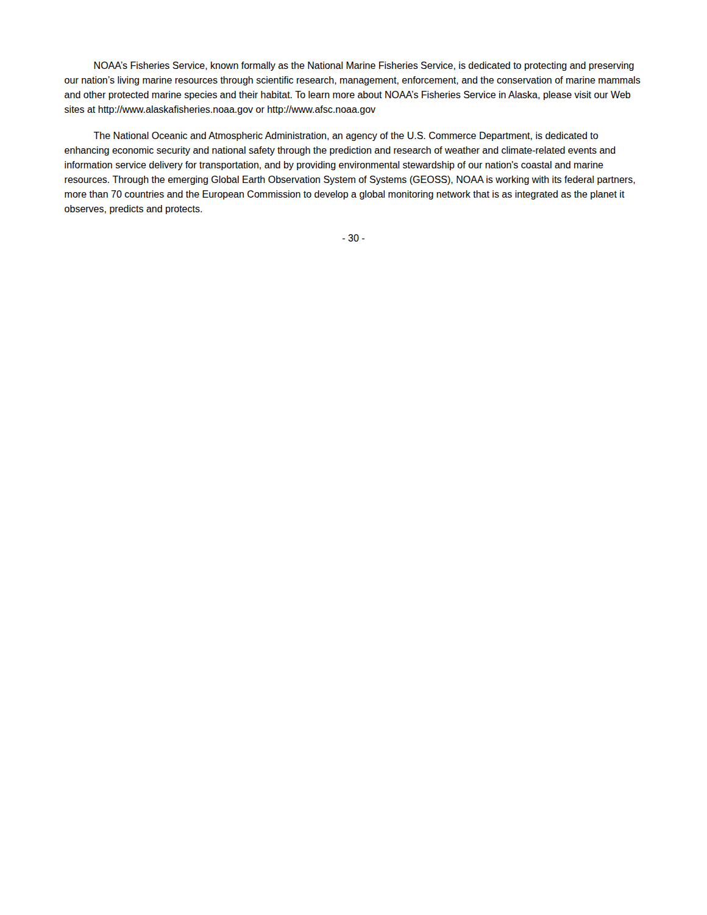NOAA’s Fisheries Service, known formally as the National Marine Fisheries Service, is dedicated to protecting and preserving our nation’s living marine resources through scientific research, management, enforcement, and the conservation of marine mammals and other protected marine species and their habitat. To learn more about NOAA’s Fisheries Service in Alaska, please visit our Web sites at http://www.alaskafisheries.noaa.gov or http://www.afsc.noaa.gov
The National Oceanic and Atmospheric Administration, an agency of the U.S. Commerce Department, is dedicated to enhancing economic security and national safety through the prediction and research of weather and climate-related events and information service delivery for transportation, and by providing environmental stewardship of our nation's coastal and marine resources. Through the emerging Global Earth Observation System of Systems (GEOSS), NOAA is working with its federal partners, more than 70 countries and the European Commission to develop a global monitoring network that is as integrated as the planet it observes, predicts and protects.
- 30 -